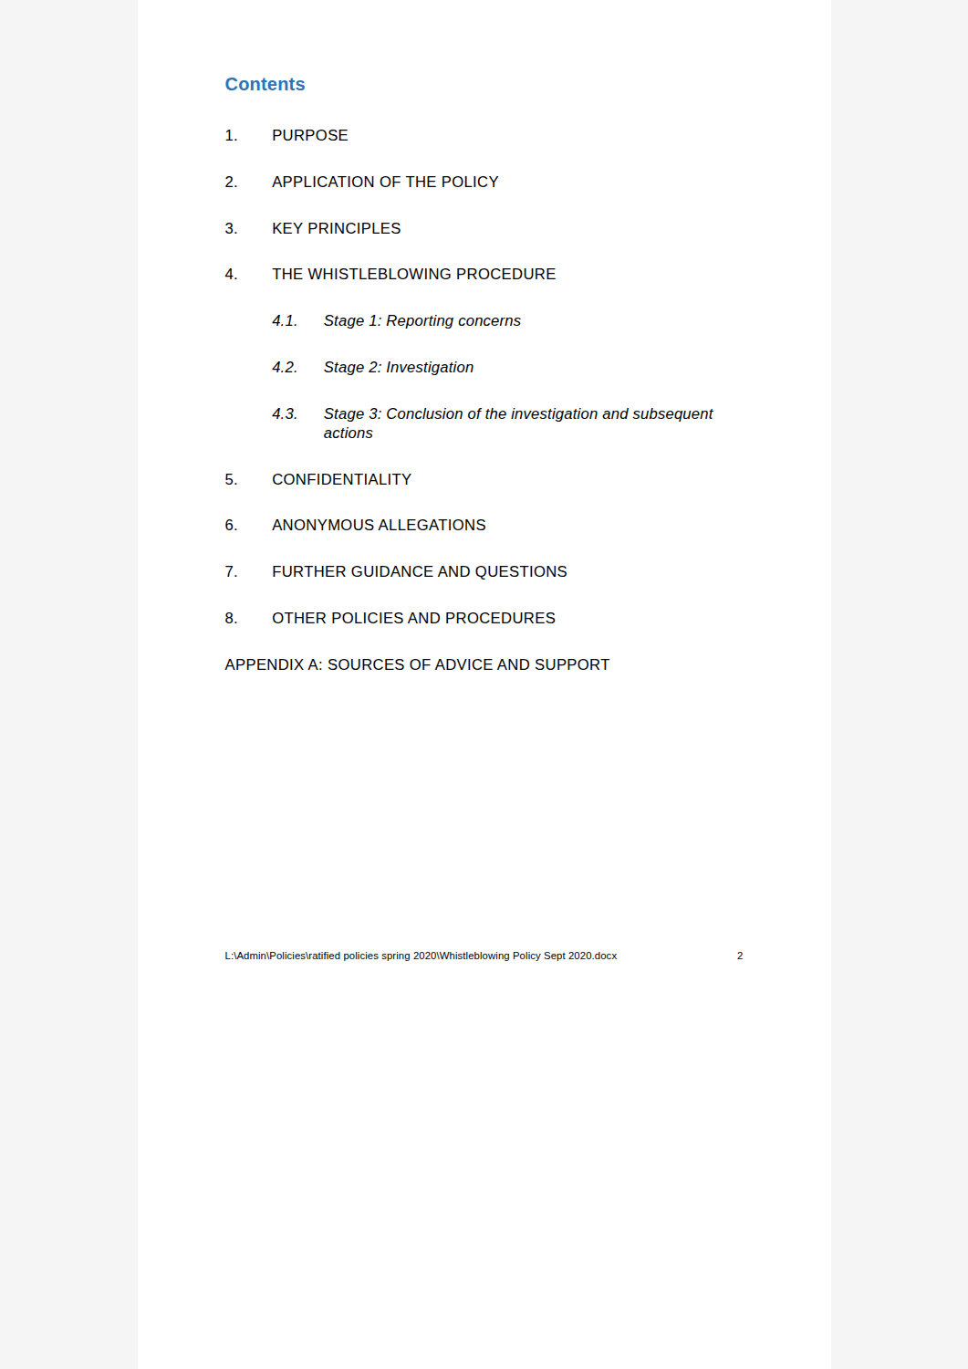Contents
1. PURPOSE
2. APPLICATION OF THE POLICY
3. KEY PRINCIPLES
4. THE WHISTLEBLOWING PROCEDURE
4.1. Stage 1: Reporting concerns
4.2. Stage 2: Investigation
4.3. Stage 3: Conclusion of the investigation and subsequent actions
5. CONFIDENTIALITY
6. ANONYMOUS ALLEGATIONS
7. FURTHER GUIDANCE AND QUESTIONS
8. OTHER POLICIES AND PROCEDURES
APPENDIX A: SOURCES OF ADVICE AND SUPPORT
L:\Admin\Policies\ratified policies spring 2020\Whistleblowing Policy Sept 2020.docx 2